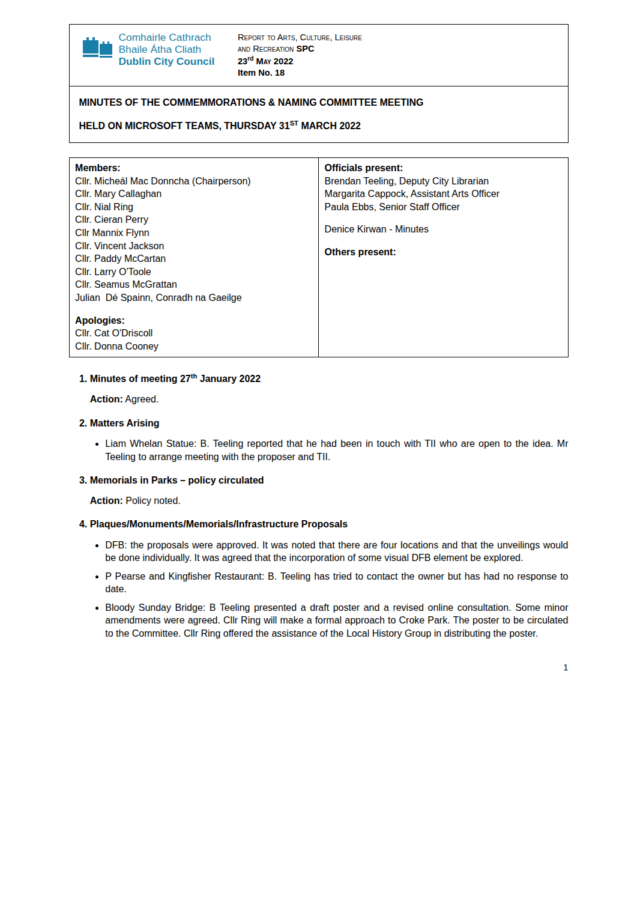Comhairle Cathrach
Bhaile Átha Cliath
Dublin City Council
Report to Arts, Culture, Leisure
and Recreation SPC
23rd May 2022
Item No. 18
MINUTES OF THE COMMEMMORATIONS & NAMING COMMITTEE MEETING
HELD ON MICROSOFT TEAMS, THURSDAY 31ST MARCH 2022
| Members: Cllr. Micheál Mac Donncha (Chairperson) Cllr. Mary Callaghan Cllr. Nial Ring Cllr. Cieran Perry Cllr Mannix Flynn Cllr. Vincent Jackson Cllr. Paddy McCartan Cllr. Larry O'Toole Cllr. Seamus McGrattan Julian Dé Spainn, Conradh na Gaeilge Apologies: Cllr. Cat O'Driscoll Cllr. Donna Cooney | Officials present: Brendan Teeling, Deputy City Librarian Margarita Cappock, Assistant Arts Officer Paula Ebbs, Senior Staff Officer Denice Kirwan - Minutes Others present: |
Minutes of meeting 27th January 2022
Action: Agreed.
Matters Arising
Liam Whelan Statue: B. Teeling reported that he had been in touch with TII who are open to the idea. Mr Teeling to arrange meeting with the proposer and TII.
Memorials in Parks – policy circulated
Action: Policy noted.
Plaques/Monuments/Memorials/Infrastructure Proposals
DFB: the proposals were approved. It was noted that there are four locations and that the unveilings would be done individually. It was agreed that the incorporation of some visual DFB element be explored.
P Pearse and Kingfisher Restaurant: B. Teeling has tried to contact the owner but has had no response to date.
Bloody Sunday Bridge: B Teeling presented a draft poster and a revised online consultation. Some minor amendments were agreed. Cllr Ring will make a formal approach to Croke Park. The poster to be circulated to the Committee. Cllr Ring offered the assistance of the Local History Group in distributing the poster.
1